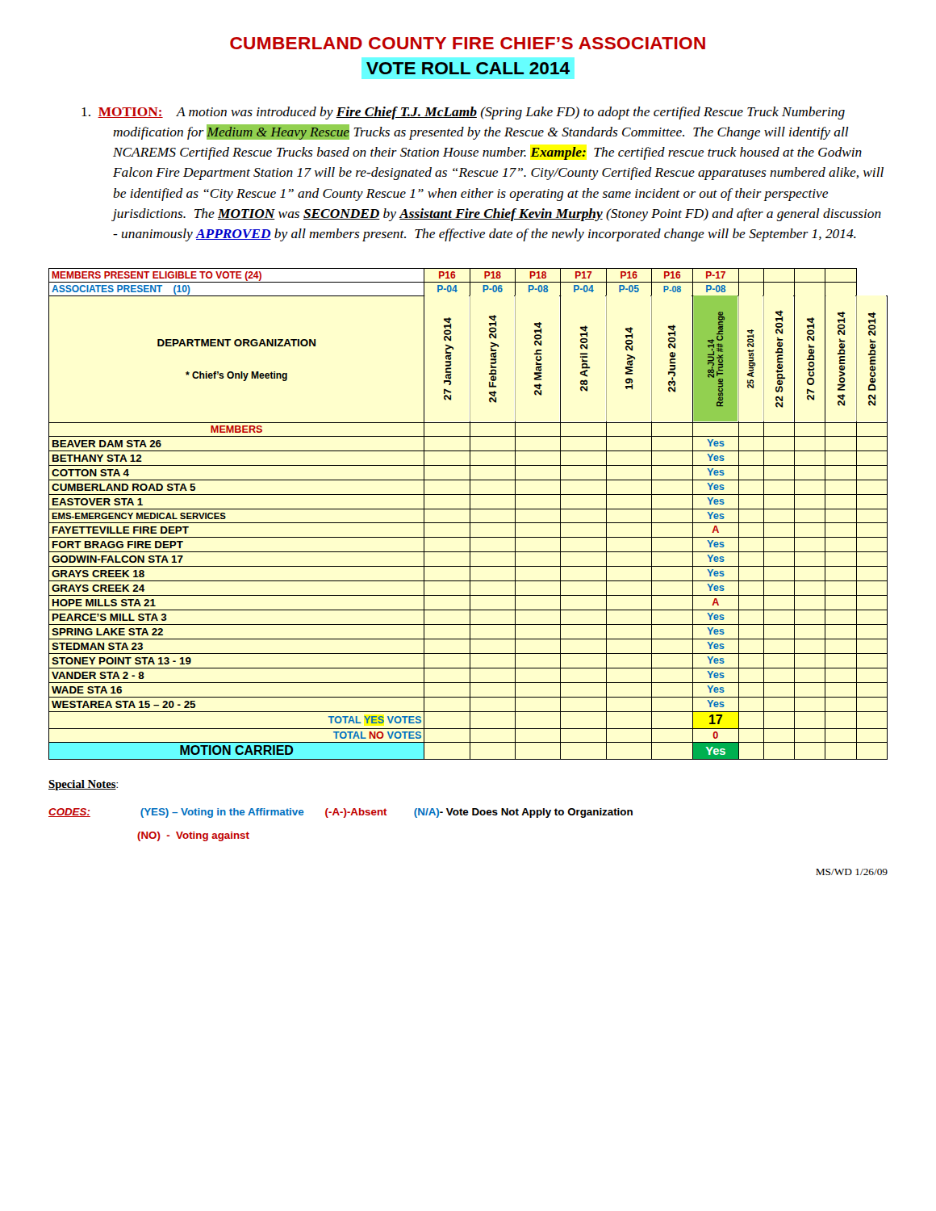CUMBERLAND COUNTY FIRE CHIEF’S ASSOCIATION
VOTE ROLL CALL 2014
1. MOTION: A motion was introduced by Fire Chief T.J. McLamb (Spring Lake FD) to adopt the certified Rescue Truck Numbering modification for Medium & Heavy Rescue Trucks as presented by the Rescue & Standards Committee. The Change will identify all NCAREMS Certified Rescue Trucks based on their Station House number. Example: The certified rescue truck housed at the Godwin Falcon Fire Department Station 17 will be re-designated as “Rescue 17”. City/County Certified Rescue apparatuses numbered alike, will be identified as “City Rescue 1” and County Rescue 1” when either is operating at the same incident or out of their perspective jurisdictions. The MOTION was SECONDED by Assistant Fire Chief Kevin Murphy (Stoney Point FD) and after a general discussion - unanimously APPROVED by all members present. The effective date of the newly incorporated change will be September 1, 2014.
| MEMBERS PRESENT ELIGIBLE TO VOTE (24) | P16 | P18 | P18 | P17 | P16 | P16 | P-17 | | | | |
| ASSOCIATES PRESENT (10) | P-04 | P-06 | P-08 | P-04 | P-05 | P-08 | P-08 | | | | |
| DEPARTMENT ORGANIZATION * Chief’s Only Meeting | 27 January 2014 | 24 February 2014 | 24 March 2014 | 28 April 2014 | 19 May 2014 | 23-June 2014 | 28-JUL-14 Rescue Truck ## Change | 25 August 2014 | 22 September 2014 | 27 October 2014 | 24 November 2014 | 22 December 2014 |
| MEMBERS | | | | | | | | | | | | |
| BEAVER DAM STA 26 | | | | | | | Yes | | | | | |
| BETHANY STA 12 | | | | | | | Yes | | | | | |
| COTTON STA 4 | | | | | | | Yes | | | | | |
| CUMBERLAND ROAD STA 5 | | | | | | | Yes | | | | | |
| EASTOVER STA 1 | | | | | | | Yes | | | | | |
| EMS-EMERGENCY MEDICAL SERVICES | | | | | | | Yes | | | | | |
| FAYETTEVILLE FIRE DEPT | | | | | | | A | | | | | |
| FORT BRAGG FIRE DEPT | | | | | | | Yes | | | | | |
| GODWIN-FALCON STA 17 | | | | | | | Yes | | | | | |
| GRAYS CREEK 18 | | | | | | | Yes | | | | | |
| GRAYS CREEK 24 | | | | | | | Yes | | | | | |
| HOPE MILLS STA 21 | | | | | | | A | | | | | |
| PEARCE’S MILL STA 3 | | | | | | | Yes | | | | | |
| SPRING LAKE STA 22 | | | | | | | Yes | | | | | |
| STEDMAN STA 23 | | | | | | | Yes | | | | | |
| STONEY POINT STA 13 - 19 | | | | | | | Yes | | | | | |
| VANDER STA 2 - 8 | | | | | | | Yes | | | | | |
| WADE STA 16 | | | | | | | Yes | | | | | |
| WESTAREA STA 15 – 20 - 25 | | | | | | | Yes | | | | | |
| TOTAL YES VOTES | | | | | | | 17 | | | | | |
| TOTAL NO VOTES | | | | | | | 0 | | | | | |
| MOTION CARRIED | | | | | | | Yes | | | | | |
Special Notes:
CODES: (YES) – Voting in the Affirmative (-A-)-Absent (N/A)- Vote Does Not Apply to Organization
(NO) - Voting against
MS/WD 1/26/09